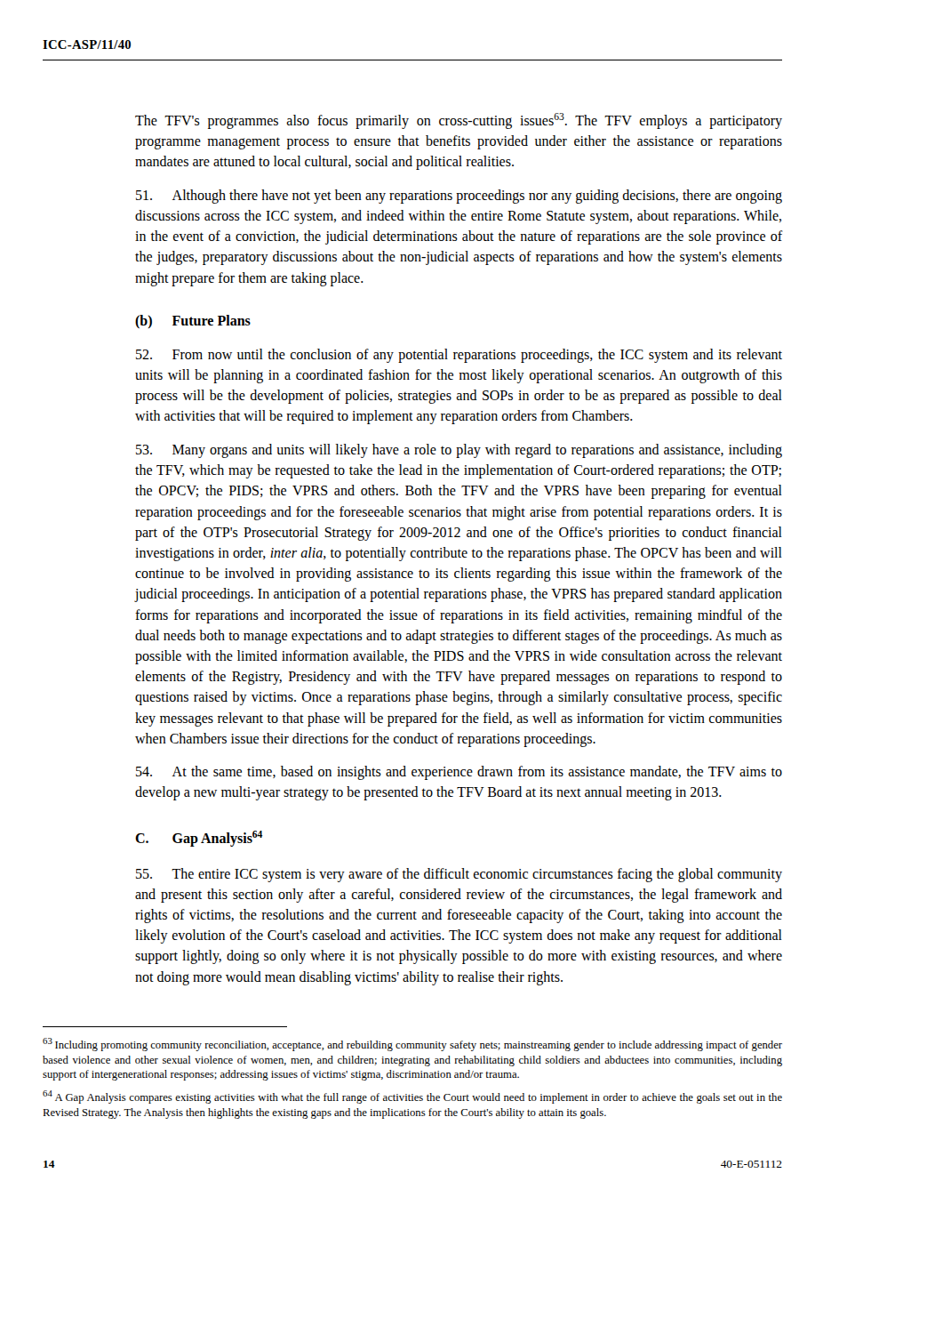ICC-ASP/11/40
The TFV's programmes also focus primarily on cross-cutting issues63. The TFV employs a participatory programme management process to ensure that benefits provided under either the assistance or reparations mandates are attuned to local cultural, social and political realities.
51. Although there have not yet been any reparations proceedings nor any guiding decisions, there are ongoing discussions across the ICC system, and indeed within the entire Rome Statute system, about reparations. While, in the event of a conviction, the judicial determinations about the nature of reparations are the sole province of the judges, preparatory discussions about the non-judicial aspects of reparations and how the system's elements might prepare for them are taking place.
(b) Future Plans
52. From now until the conclusion of any potential reparations proceedings, the ICC system and its relevant units will be planning in a coordinated fashion for the most likely operational scenarios. An outgrowth of this process will be the development of policies, strategies and SOPs in order to be as prepared as possible to deal with activities that will be required to implement any reparation orders from Chambers.
53. Many organs and units will likely have a role to play with regard to reparations and assistance, including the TFV, which may be requested to take the lead in the implementation of Court-ordered reparations; the OTP; the OPCV; the PIDS; the VPRS and others. Both the TFV and the VPRS have been preparing for eventual reparation proceedings and for the foreseeable scenarios that might arise from potential reparations orders. It is part of the OTP's Prosecutorial Strategy for 2009-2012 and one of the Office's priorities to conduct financial investigations in order, inter alia, to potentially contribute to the reparations phase. The OPCV has been and will continue to be involved in providing assistance to its clients regarding this issue within the framework of the judicial proceedings. In anticipation of a potential reparations phase, the VPRS has prepared standard application forms for reparations and incorporated the issue of reparations in its field activities, remaining mindful of the dual needs both to manage expectations and to adapt strategies to different stages of the proceedings. As much as possible with the limited information available, the PIDS and the VPRS in wide consultation across the relevant elements of the Registry, Presidency and with the TFV have prepared messages on reparations to respond to questions raised by victims. Once a reparations phase begins, through a similarly consultative process, specific key messages relevant to that phase will be prepared for the field, as well as information for victim communities when Chambers issue their directions for the conduct of reparations proceedings.
54. At the same time, based on insights and experience drawn from its assistance mandate, the TFV aims to develop a new multi-year strategy to be presented to the TFV Board at its next annual meeting in 2013.
C. Gap Analysis64
55. The entire ICC system is very aware of the difficult economic circumstances facing the global community and present this section only after a careful, considered review of the circumstances, the legal framework and rights of victims, the resolutions and the current and foreseeable capacity of the Court, taking into account the likely evolution of the Court's caseload and activities. The ICC system does not make any request for additional support lightly, doing so only where it is not physically possible to do more with existing resources, and where not doing more would mean disabling victims' ability to realise their rights.
63 Including promoting community reconciliation, acceptance, and rebuilding community safety nets; mainstreaming gender to include addressing impact of gender based violence and other sexual violence of women, men, and children; integrating and rehabilitating child soldiers and abductees into communities, including support of intergenerational responses; addressing issues of victims' stigma, discrimination and/or trauma.
64 A Gap Analysis compares existing activities with what the full range of activities the Court would need to implement in order to achieve the goals set out in the Revised Strategy. The Analysis then highlights the existing gaps and the implications for the Court's ability to attain its goals.
14
40-E-051112